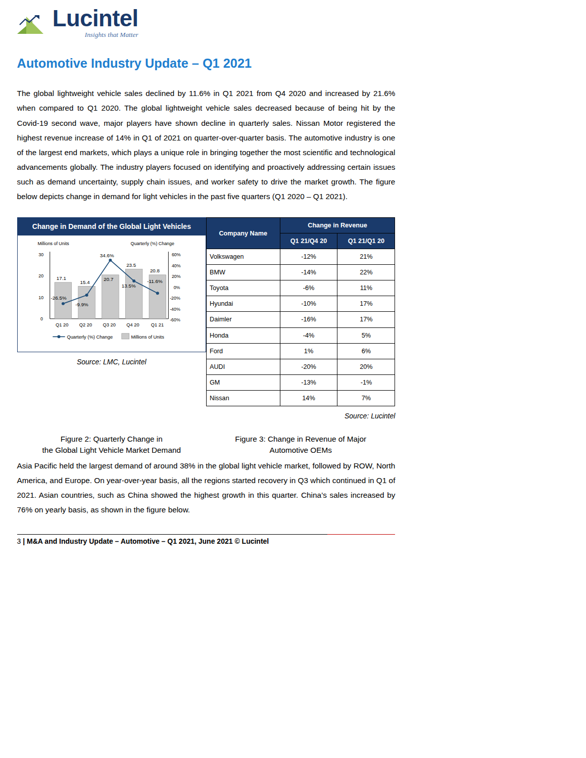Lucintel
Insights that Matter
Automotive Industry Update – Q1 2021
The global lightweight vehicle sales declined by 11.6% in Q1 2021 from Q4 2020 and increased by 21.6% when compared to Q1 2020. The global lightweight vehicle sales decreased because of being hit by the Covid-19 second wave, major players have shown decline in quarterly sales. Nissan Motor registered the highest revenue increase of 14% in Q1 of 2021 on quarter-over-quarter basis. The automotive industry is one of the largest end markets, which plays a unique role in bringing together the most scientific and technological advancements globally. The industry players focused on identifying and proactively addressing certain issues such as demand uncertainty, supply chain issues, and worker safety to drive the market growth. The figure below depicts change in demand for light vehicles in the past five quarters (Q1 2020 – Q1 2021).
| Change in Demand of the Global Light Vehicles Millions of Units Quarterly (%) Change 30 20 10 0 60% 40% 20% 0% -20% -40% -60% 17.1 15.4 20.7 23.5 20.8 -26.5% -9.9% 34.6% 13.5% -11.6% Q1 20 Q2 20 Q3 20 Q4 20 Q1 21 Quarterly (%) Change Millions of Units Source: LMC, Lucintel | / Company Name / Change in Revenue / / --- / --- / / Q1 21/Q4 20 / Q1 21/Q1 20 / / Volkswagen / -12% / 21% / / BMW / -14% / 22% / / Toyota / -6% / 11% / / Hyundai / -10% / 17% / / Daimler / -16% / 17% / / Honda / -4% / 5% / / Ford / 1% / 6% / / AUDI / -20% / 20% / / GM / -13% / -1% / / Nissan / 14% / 7% / Source: Lucintel |
| Figure 2: Quarterly Change in the Global Light Vehicle Market Demand | Figure 3: Change in Revenue of Major Automotive OEMs |
Asia Pacific held the largest demand of around 38% in the global light vehicle market, followed by ROW, North America, and Europe. On year-over-year basis, all the regions started recovery in Q3 which continued in Q1 of 2021. Asian countries, such as China showed the highest growth in this quarter. China’s sales increased by 76% on yearly basis, as shown in the figure below.
3 | M&A and Industry Update – Automotive – Q1 2021, June 2021 © Lucintel